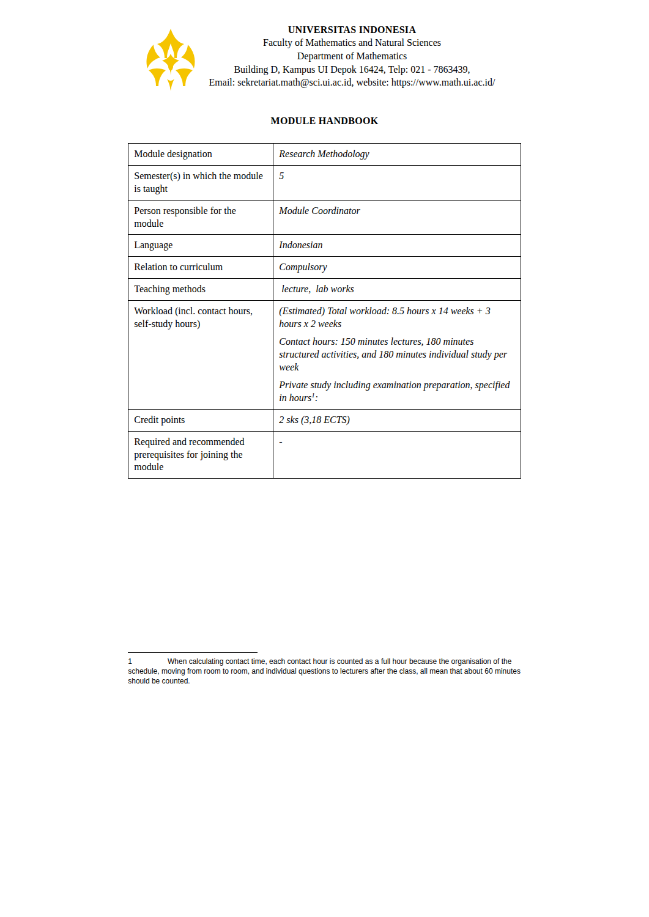UNIVERSITAS INDONESIA
Faculty of Mathematics and Natural Sciences
Department of Mathematics
Building D, Kampus UI Depok 16424, Telp: 021 - 7863439,
Email: sekretariat.math@sci.ui.ac.id, website: https://www.math.ui.ac.id/
MODULE HANDBOOK
| Module designation | Research Methodology |
| Semester(s) in which the module is taught | 5 |
| Person responsible for the module | Module Coordinator |
| Language | Indonesian |
| Relation to curriculum | Compulsory |
| Teaching methods | lecture, lab works |
| Workload (incl. contact hours, self-study hours) | (Estimated) Total workload: 8.5 hours x 14 weeks + 3 hours x 2 weeks Contact hours: 150 minutes lectures, 180 minutes structured activities, and 180 minutes individual study per week Private study including examination preparation, specified in hours 1 : |
| Credit points | 2 sks (3,18 ECTS) |
| Required and recommended prerequisites for joining the module | - |
1 When calculating contact time, each contact hour is counted as a full hour because the organisation of the schedule, moving from room to room, and individual questions to lecturers after the class, all mean that about 60 minutes should be counted.